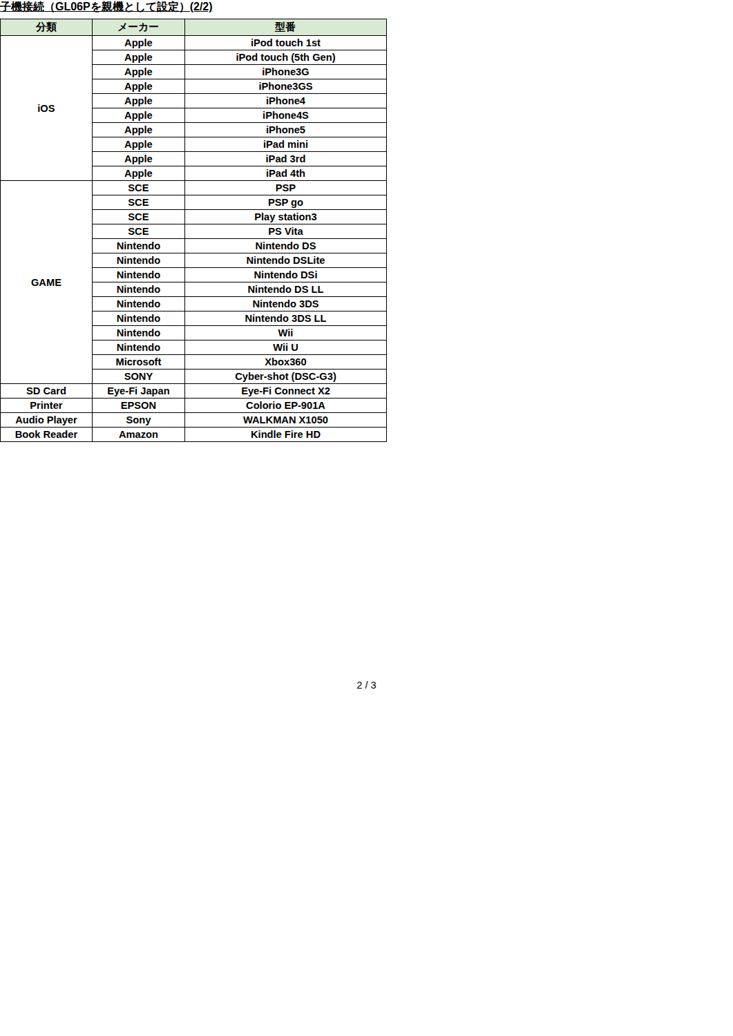子機接続（GL06Pを親機として設定）(2/2)
| 分類 | メーカー | 型番 |
| --- | --- | --- |
| iOS | Apple | iPod touch 1st |
| Apple | iPod touch (5th Gen) |
| Apple | iPhone3G |
| Apple | iPhone3GS |
| Apple | iPhone4 |
| Apple | iPhone4S |
| Apple | iPhone5 |
| Apple | iPad mini |
| Apple | iPad 3rd |
| Apple | iPad 4th |
| GAME | SCE | PSP |
| SCE | PSP go |
| SCE | Play station3 |
| SCE | PS Vita |
| Nintendo | Nintendo DS |
| Nintendo | Nintendo DSLite |
| Nintendo | Nintendo DSi |
| Nintendo | Nintendo DS LL |
| Nintendo | Nintendo 3DS |
| Nintendo | Nintendo 3DS LL |
| Nintendo | Wii |
| Nintendo | Wii U |
| Microsoft | Xbox360 |
| SONY | Cyber-shot (DSC-G3) |
| SD Card | Eye-Fi Japan | Eye-Fi Connect X2 |
| Printer | EPSON | Colorio EP-901A |
| Audio Player | Sony | WALKMAN X1050 |
| Book Reader | Amazon | Kindle Fire HD |
2 / 3